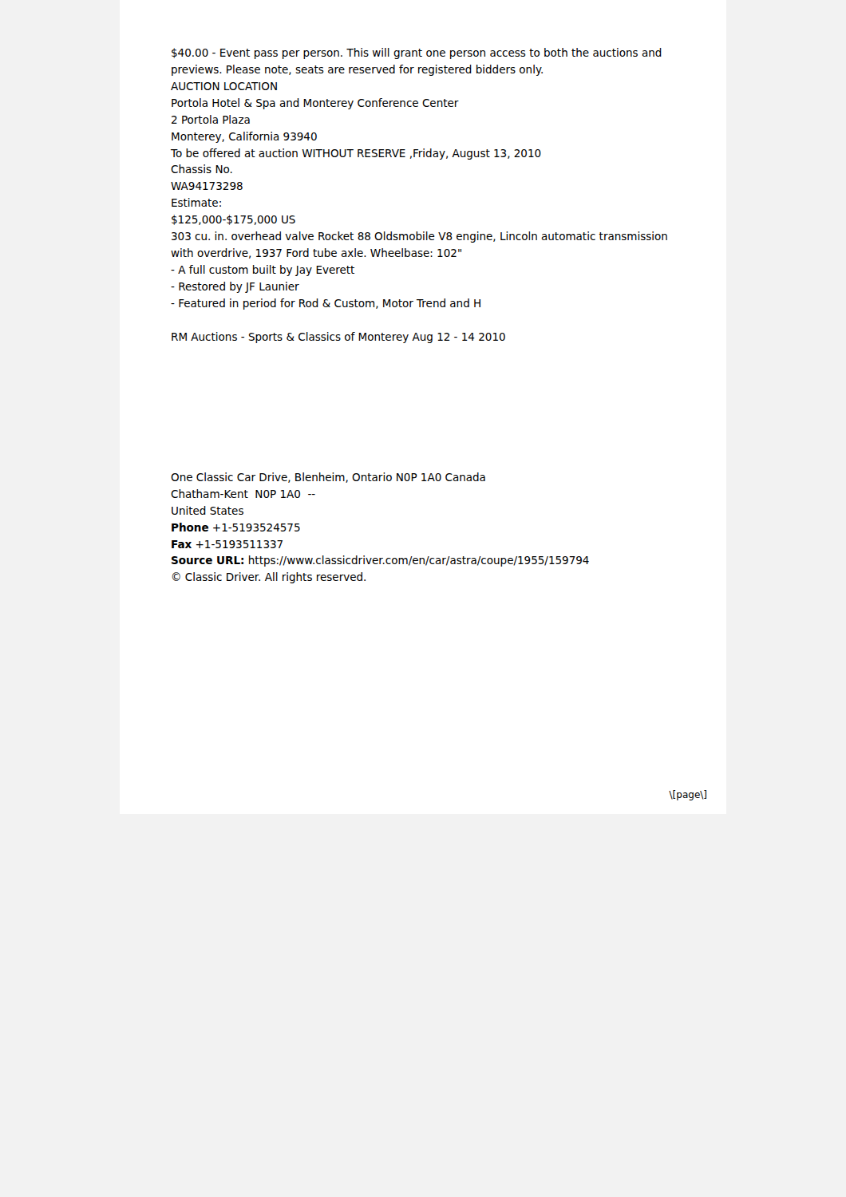$40.00 - Event pass per person. This will grant one person access to both the auctions and previews. Please note, seats are reserved for registered bidders only.
AUCTION LOCATION
Portola Hotel & Spa and Monterey Conference Center
2 Portola Plaza
Monterey, California 93940
To be offered at auction WITHOUT RESERVE ,Friday, August 13, 2010
Chassis No.
WA94173298
Estimate:
$125,000-$175,000 US
303 cu. in. overhead valve Rocket 88 Oldsmobile V8 engine, Lincoln automatic transmission with overdrive, 1937 Ford tube axle. Wheelbase: 102"
- A full custom built by Jay Everett
- Restored by JF Launier
- Featured in period for Rod & Custom, Motor Trend and H
RM Auctions - Sports & Classics of Monterey Aug 12 - 14 2010
One Classic Car Drive, Blenheim, Ontario N0P 1A0 Canada
Chatham-Kent N0P 1A0 --
United States
Phone +1-5193524575
Fax +1-5193511337
Source URL: https://www.classicdriver.com/en/car/astra/coupe/1955/159794
© Classic Driver. All rights reserved.
\[page\]